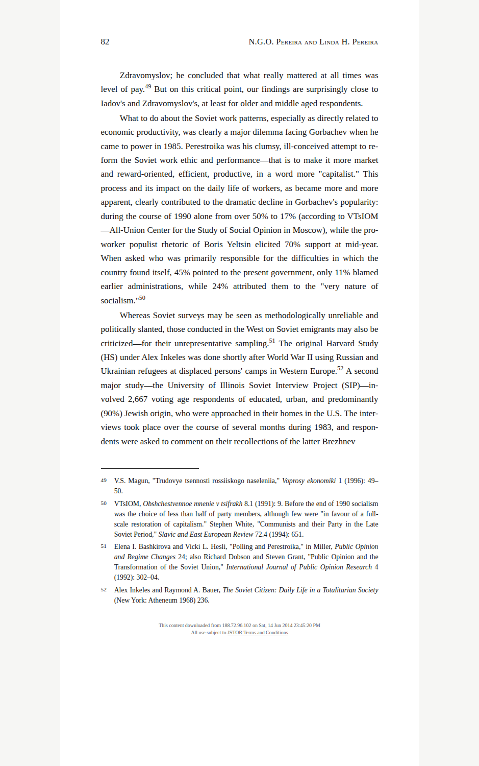82 N.G.O. Pereira and Linda H. Pereira
Zdravomyslov; he concluded that what really mattered at all times was level of pay.49 But on this critical point, our findings are surprisingly close to Iadov's and Zdravomyslov's, at least for older and middle aged respondents.
What to do about the Soviet work patterns, especially as directly related to economic productivity, was clearly a major dilemma facing Gorbachev when he came to power in 1985. Perestroika was his clumsy, ill-conceived attempt to reform the Soviet work ethic and performance—that is to make it more market and reward-oriented, efficient, productive, in a word more "capitalist." This process and its impact on the daily life of workers, as became more and more apparent, clearly contributed to the dramatic decline in Gorbachev's popularity: during the course of 1990 alone from over 50% to 17% (according to VTsIOM—All-Union Center for the Study of Social Opinion in Moscow), while the pro-worker populist rhetoric of Boris Yeltsin elicited 70% support at mid-year. When asked who was primarily responsible for the difficulties in which the country found itself, 45% pointed to the present government, only 11% blamed earlier administrations, while 24% attributed them to the "very nature of socialism."50
Whereas Soviet surveys may be seen as methodologically unreliable and politically slanted, those conducted in the West on Soviet emigrants may also be criticized—for their unrepresentative sampling.51 The original Harvard Study (HS) under Alex Inkeles was done shortly after World War II using Russian and Ukrainian refugees at displaced persons' camps in Western Europe.52 A second major study—the University of Illinois Soviet Interview Project (SIP)—involved 2,667 voting age respondents of educated, urban, and predominantly (90%) Jewish origin, who were approached in their homes in the U.S. The interviews took place over the course of several months during 1983, and respondents were asked to comment on their recollections of the latter Brezhnev
49 V.S. Magun, "Trudovye tsennosti rossiiskogo naseleniia," Voprosy ekonomiki 1 (1996): 49–50.
50 VTsIOM, Obshchestvennoe mnenie v tsifrakh 8.1 (1991): 9. Before the end of 1990 socialism was the choice of less than half of party members, although few were "in favour of a full-scale restoration of capitalism." Stephen White, "Communists and their Party in the Late Soviet Period," Slavic and East European Review 72.4 (1994): 651.
51 Elena I. Bashkirova and Vicki L. Hesli, "Polling and Perestroika," in Miller, Public Opinion and Regime Changes 24; also Richard Dobson and Steven Grant, "Public Opinion and the Transformation of the Soviet Union," International Journal of Public Opinion Research 4 (1992): 302–04.
52 Alex Inkeles and Raymond A. Bauer, The Soviet Citizen: Daily Life in a Totalitarian Society (New York: Atheneum 1968) 236.
This content downloaded from 188.72.96.102 on Sat, 14 Jun 2014 23:45:20 PM
All use subject to JSTOR Terms and Conditions